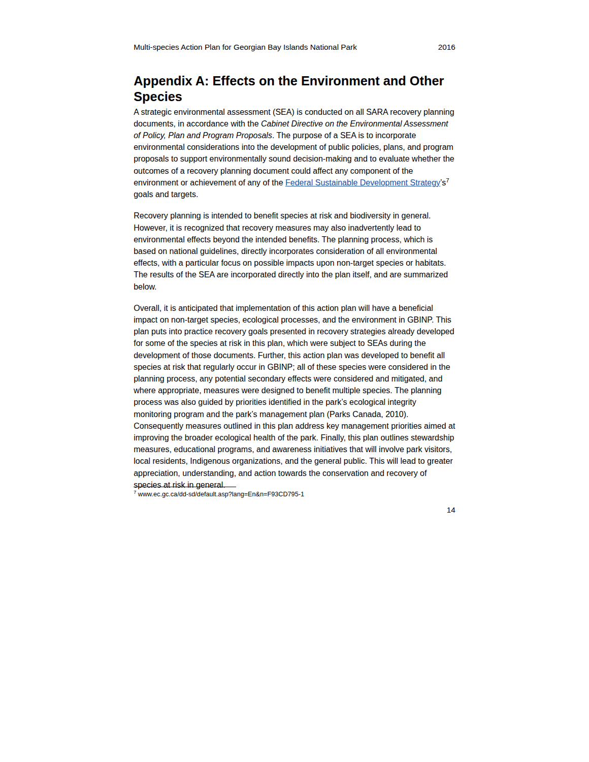Multi-species Action Plan for Georgian Bay Islands National Park 2016
Appendix A: Effects on the Environment and Other Species
A strategic environmental assessment (SEA) is conducted on all SARA recovery planning documents, in accordance with the Cabinet Directive on the Environmental Assessment of Policy, Plan and Program Proposals. The purpose of a SEA is to incorporate environmental considerations into the development of public policies, plans, and program proposals to support environmentally sound decision-making and to evaluate whether the outcomes of a recovery planning document could affect any component of the environment or achievement of any of the Federal Sustainable Development Strategy’s7 goals and targets.
Recovery planning is intended to benefit species at risk and biodiversity in general. However, it is recognized that recovery measures may also inadvertently lead to environmental effects beyond the intended benefits. The planning process, which is based on national guidelines, directly incorporates consideration of all environmental effects, with a particular focus on possible impacts upon non-target species or habitats. The results of the SEA are incorporated directly into the plan itself, and are summarized below.
Overall, it is anticipated that implementation of this action plan will have a beneficial impact on non-target species, ecological processes, and the environment in GBINP. This plan puts into practice recovery goals presented in recovery strategies already developed for some of the species at risk in this plan, which were subject to SEAs during the development of those documents. Further, this action plan was developed to benefit all species at risk that regularly occur in GBINP; all of these species were considered in the planning process, any potential secondary effects were considered and mitigated, and where appropriate, measures were designed to benefit multiple species. The planning process was also guided by priorities identified in the park’s ecological integrity monitoring program and the park’s management plan (Parks Canada, 2010). Consequently measures outlined in this plan address key management priorities aimed at improving the broader ecological health of the park. Finally, this plan outlines stewardship measures, educational programs, and awareness initiatives that will involve park visitors, local residents, Indigenous organizations, and the general public. This will lead to greater appreciation, understanding, and action towards the conservation and recovery of species at risk in general.
7 www.ec.gc.ca/dd-sd/default.asp?lang=En&n=F93CD795-1
14